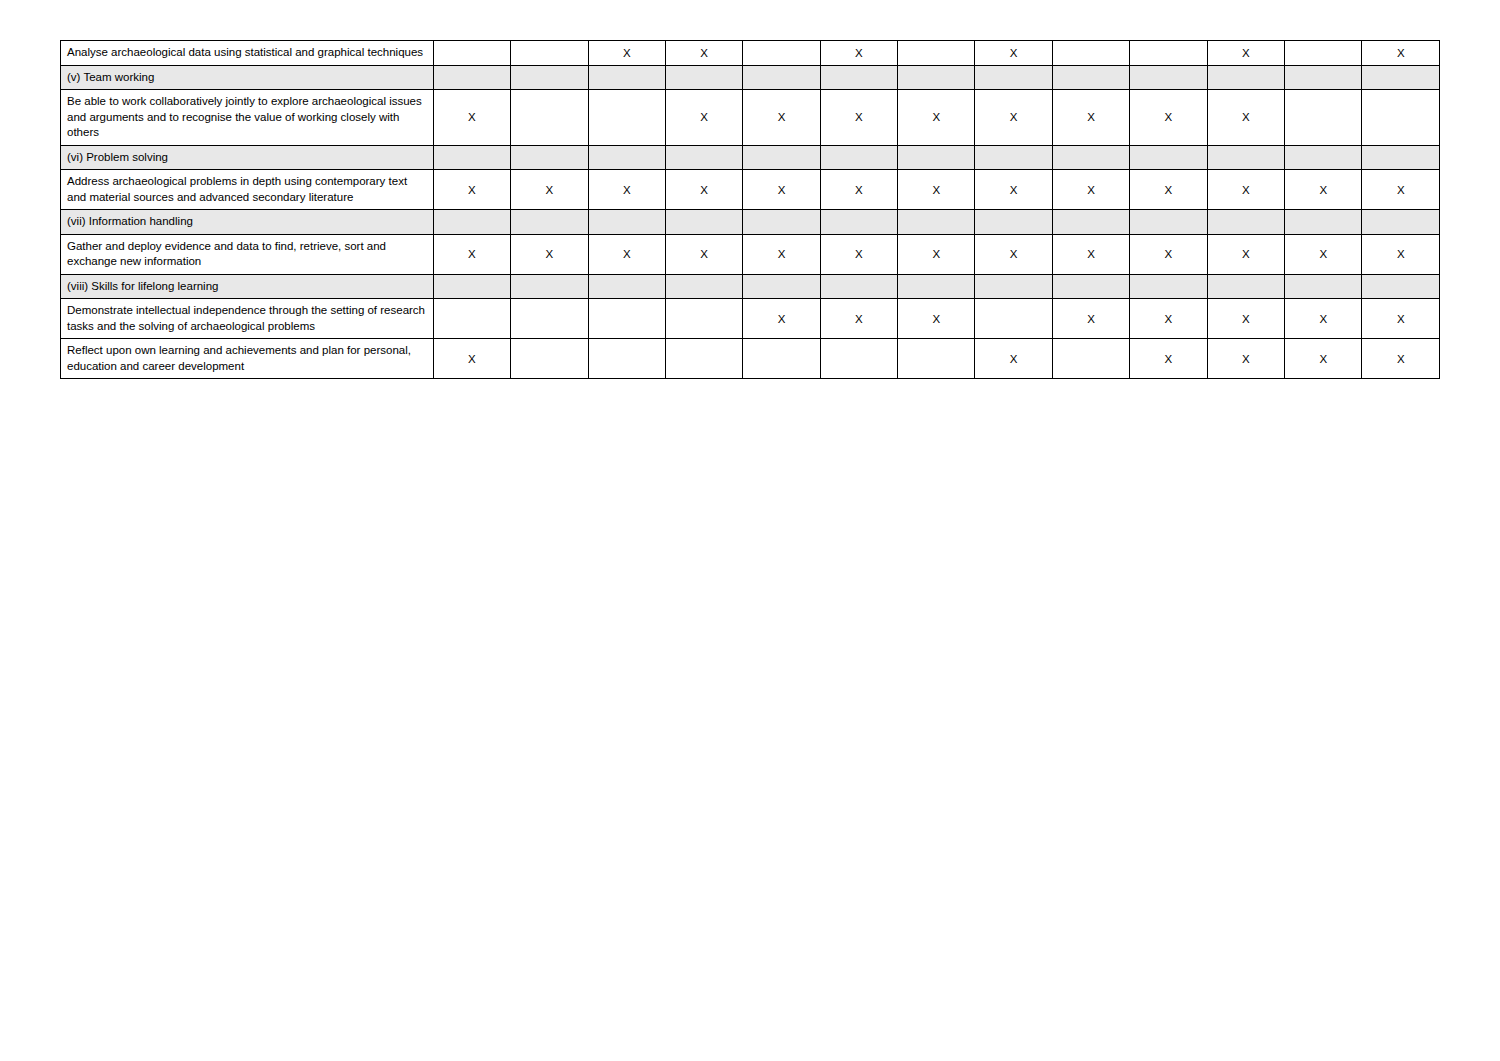| Analyse archaeological data using statistical and graphical techniques | | | X | X | | X | | X | | | X | | X |
| (v) Team working | | | | | | | | | | | | | |
| Be able to work collaboratively jointly to explore archaeological issues and arguments and to recognise the value of working closely with others | X | | | X | X | X | X | X | X | X | X | | |
| (vi) Problem solving | | | | | | | | | | | | | |
| Address archaeological problems in depth using contemporary text and material sources and advanced secondary literature | X | X | X | X | X | X | X | X | X | X | X | X | X |
| (vii) Information handling | | | | | | | | | | | | | |
| Gather and deploy evidence and data to find, retrieve, sort and exchange new information | X | X | X | X | X | X | X | X | X | X | X | X | X |
| (viii) Skills for lifelong learning | | | | | | | | | | | | | |
| Demonstrate intellectual independence through the setting of research tasks and the solving of archaeological problems | | | | | X | X | X | | X | X | X | X | X |
| Reflect upon own learning and achievements and plan for personal, education and career development | X | | | | | | | X | | X | X | X | X |